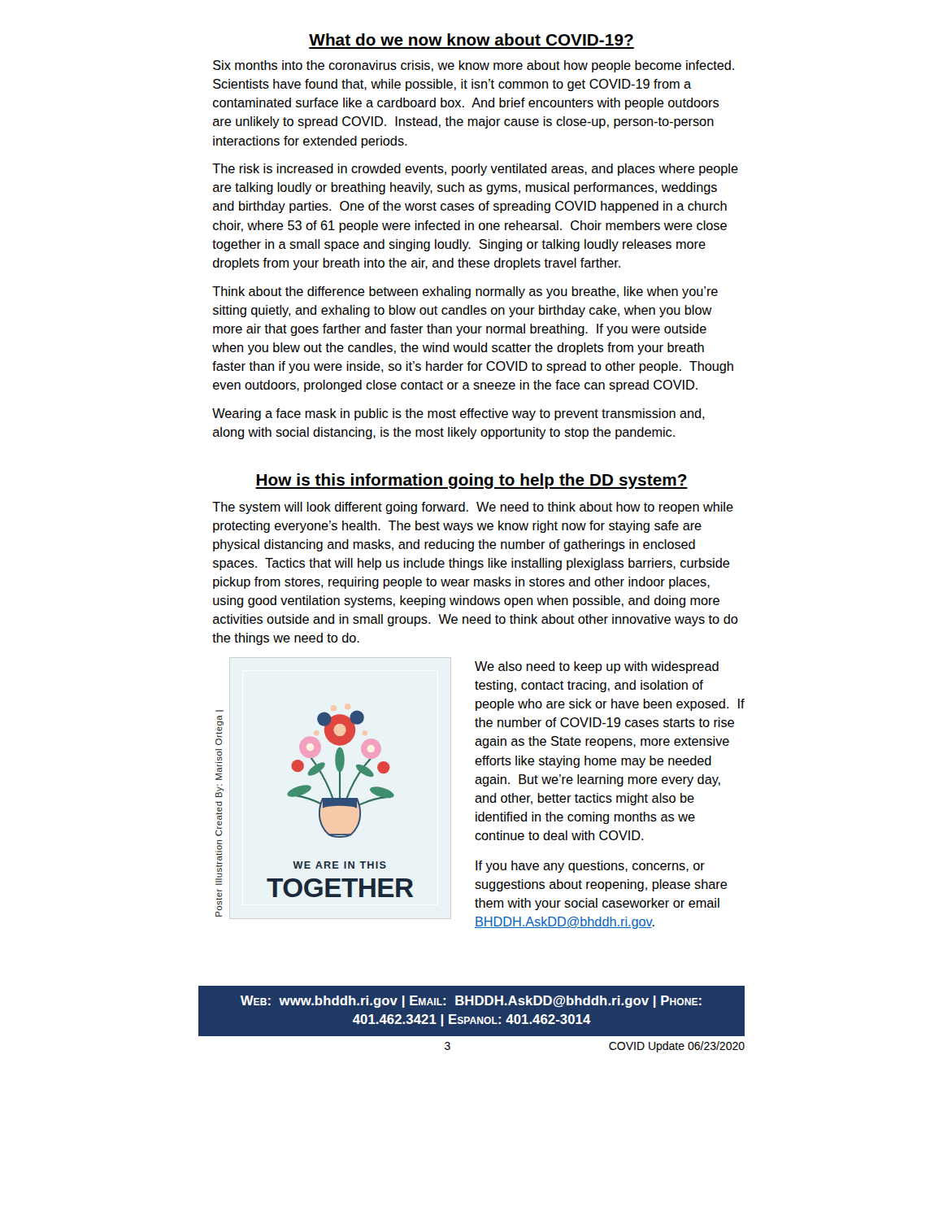What do we now know about COVID-19?
Six months into the coronavirus crisis, we know more about how people become infected. Scientists have found that, while possible, it isn’t common to get COVID-19 from a contaminated surface like a cardboard box. And brief encounters with people outdoors are unlikely to spread COVID. Instead, the major cause is close-up, person-to-person interactions for extended periods.
The risk is increased in crowded events, poorly ventilated areas, and places where people are talking loudly or breathing heavily, such as gyms, musical performances, weddings and birthday parties. One of the worst cases of spreading COVID happened in a church choir, where 53 of 61 people were infected in one rehearsal. Choir members were close together in a small space and singing loudly. Singing or talking loudly releases more droplets from your breath into the air, and these droplets travel farther.
Think about the difference between exhaling normally as you breathe, like when you’re sitting quietly, and exhaling to blow out candles on your birthday cake, when you blow more air that goes farther and faster than your normal breathing. If you were outside when you blew out the candles, the wind would scatter the droplets from your breath faster than if you were inside, so it’s harder for COVID to spread to other people. Though even outdoors, prolonged close contact or a sneeze in the face can spread COVID.
Wearing a face mask in public is the most effective way to prevent transmission and, along with social distancing, is the most likely opportunity to stop the pandemic.
How is this information going to help the DD system?
The system will look different going forward. We need to think about how to reopen while protecting everyone’s health. The best ways we know right now for staying safe are physical distancing and masks, and reducing the number of gatherings in enclosed spaces. Tactics that will help us include things like installing plexiglass barriers, curbside pickup from stores, requiring people to wear masks in stores and other indoor places, using good ventilation systems, keeping windows open when possible, and doing more activities outside and in small groups. We need to think about other innovative ways to do the things we need to do.
Poster Illustration Created By: Marisol Ortega |
WE ARE IN THIS TOGETHER
We also need to keep up with widespread testing, contact tracing, and isolation of people who are sick or have been exposed. If the number of COVID-19 cases starts to rise again as the State reopens, more extensive efforts like staying home may be needed again. But we’re learning more every day, and other, better tactics might also be identified in the coming months as we continue to deal with COVID.
If you have any questions, concerns, or suggestions about reopening, please share them with your social caseworker or email BHDDH.AskDD@bhddh.ri.gov.
Web: www.bhddh.ri.gov | Email: BHDDH.AskDD@bhddh.ri.gov | Phone: 401.462.3421 | Espanol: 401.462-3014
3 COVID Update 06/23/2020